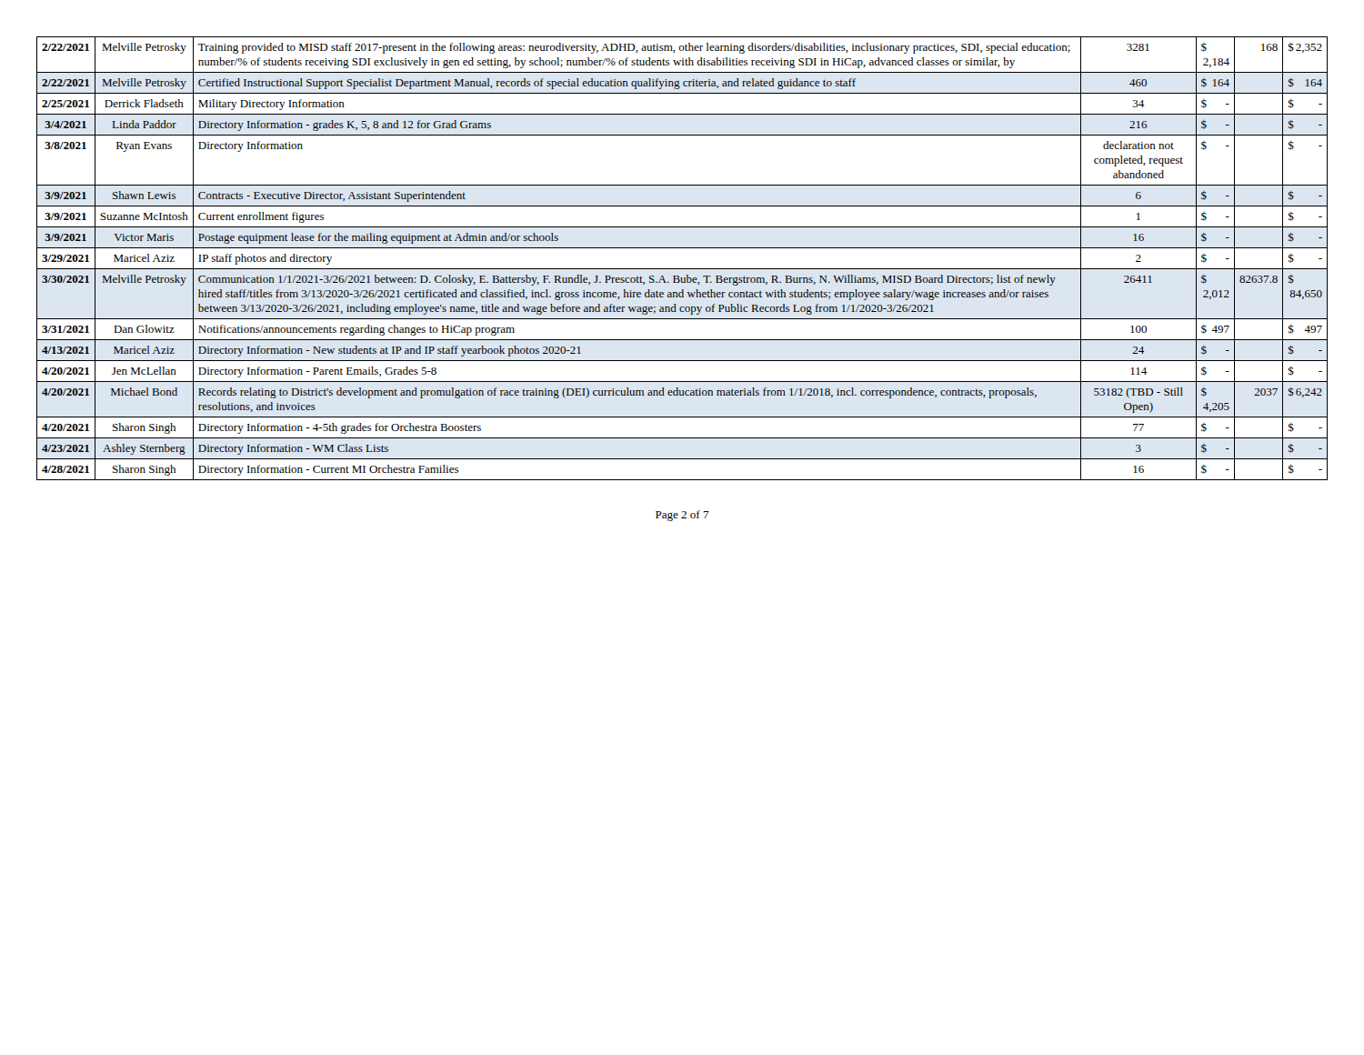| 2/22/2021 | Melville Petrosky | Training provided to MISD staff 2017-present in the following areas: neurodiversity, ADHD, autism, other learning disorders/disabilities, inclusionary practices, SDI, special education; number/% of students receiving SDI exclusively in gen ed setting, by school; number/% of students with disabilities receiving SDI in HiCap, advanced classes or similar, by | 3281 | $ 2,184 | 168 | $ 2,352 |
| 2/22/2021 | Melville Petrosky | Certified Instructional Support Specialist Department Manual, records of special education qualifying criteria, and related guidance to staff | 460 | $ 164 | | $ 164 |
| 2/25/2021 | Derrick Fladseth | Military Directory Information | 34 | $ - | | $ - |
| 3/4/2021 | Linda Paddor | Directory Information - grades K, 5, 8 and 12 for Grad Grams | 216 | $ - | | $ - |
| 3/8/2021 | Ryan Evans | Directory Information | declaration not completed, request abandoned | $ - | | $ - |
| 3/9/2021 | Shawn Lewis | Contracts - Executive Director, Assistant Superintendent | 6 | $ - | | $ - |
| 3/9/2021 | Suzanne McIntosh | Current enrollment figures | 1 | $ - | | $ - |
| 3/9/2021 | Victor Maris | Postage equipment lease for the mailing equipment at Admin and/or schools | 16 | $ - | | $ - |
| 3/29/2021 | Maricel Aziz | IP staff photos and directory | 2 | $ - | | $ - |
| 3/30/2021 | Melville Petrosky | Communication 1/1/2021-3/26/2021 between: D. Colosky, E. Battersby, F. Rundle, J. Prescott, S.A. Bube, T. Bergstrom, R. Burns, N. Williams, MISD Board Directors; list of newly hired staff/titles from 3/13/2020-3/26/2021 certificated and classified, incl. gross income, hire date and whether contact with students; employee salary/wage increases and/or raises between 3/13/2020-3/26/2021, including employee's name, title and wage before and after wage; and copy of Public Records Log from 1/1/2020-3/26/2021 | 26411 | $ 2,012 | 82637.8 | $ 84,650 |
| 3/31/2021 | Dan Glowitz | Notifications/announcements regarding changes to HiCap program | 100 | $ 497 | | $ 497 |
| 4/13/2021 | Maricel Aziz | Directory Information - New students at IP and IP staff yearbook photos 2020-21 | 24 | $ - | | $ - |
| 4/20/2021 | Jen McLellan | Directory Information - Parent Emails, Grades 5-8 | 114 | $ - | | $ - |
| 4/20/2021 | Michael Bond | Records relating to District's development and promulgation of race training (DEI) curriculum and education materials from 1/1/2018, incl. correspondence, contracts, proposals, resolutions, and invoices | 53182 (TBD - Still Open) | $ 4,205 | 2037 | $ 6,242 |
| 4/20/2021 | Sharon Singh | Directory Information - 4-5th grades for Orchestra Boosters | 77 | $ - | | $ - |
| 4/23/2021 | Ashley Sternberg | Directory Information - WM Class Lists | 3 | $ - | | $ - |
| 4/28/2021 | Sharon Singh | Directory Information - Current MI Orchestra Families | 16 | $ - | | $ - |
Page 2 of 7